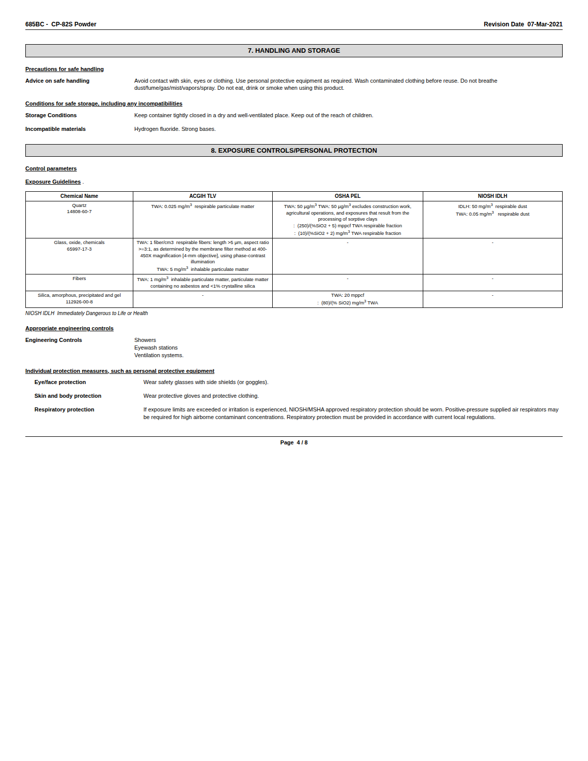685BC - CP-82S Powder Revision Date 07-Mar-2021
7. HANDLING AND STORAGE
Precautions for safe handling
Advice on safe handling
Avoid contact with skin, eyes or clothing. Use personal protective equipment as required. Wash contaminated clothing before reuse. Do not breathe dust/fume/gas/mist/vapors/spray. Do not eat, drink or smoke when using this product.
Conditions for safe storage, including any incompatibilities
Storage Conditions
Keep container tightly closed in a dry and well-ventilated place. Keep out of the reach of children.
Incompatible materials
Hydrogen fluoride. Strong bases.
8. EXPOSURE CONTROLS/PERSONAL PROTECTION
Control parameters
Exposure Guidelines .
| Chemical Name | ACGIH TLV | OSHA PEL | NIOSH IDLH |
| --- | --- | --- | --- |
| Quartz 14808-60-7 | TWA: 0.025 mg/m 3 respirable particulate matter | TWA: 50 µg/m 3 TWA: 50 µg/m 3 excludes construction work, agricultural operations, and exposures that result from the processing of sorptive clays : (250)/(%SiO2 + 5) mppcf TWA respirable fraction : (10)/(%SiO2 + 2) mg/m 3 TWA respirable fraction | IDLH: 50 mg/m 3 respirable dust TWA: 0.05 mg/m 3 respirable dust |
| Glass, oxide, chemicals 65997-17-3 | TWA: 1 fiber/cm3 respirable fibers: length >5 µm, aspect ratio >=3:1, as determined by the membrane filter method at 400-450X magnification [4-mm objective], using phase-contrast illumination TWA: 5 mg/m 3 inhalable particulate matter | - | - |
| Fibers | TWA: 1 mg/m 3 inhalable particulate matter, particulate matter containing no asbestos and <1% crystalline silica | - | - |
| Silica, amorphous, precipitated and gel 112926-00-8 | - | TWA: 20 mppcf : (80)/(% SiO2) mg/m 3 TWA | - |
NIOSH IDLH Immediately Dangerous to Life or Health
Appropriate engineering controls
Engineering Controls
Showers
Eyewash stations
Ventilation systems.
Individual protection measures, such as personal protective equipment
Eye/face protection
Wear safety glasses with side shields (or goggles).
Skin and body protection
Wear protective gloves and protective clothing.
Respiratory protection
If exposure limits are exceeded or irritation is experienced, NIOSH/MSHA approved respiratory protection should be worn. Positive-pressure supplied air respirators may be required for high airborne contaminant concentrations. Respiratory protection must be provided in accordance with current local regulations.
Page 4 / 8